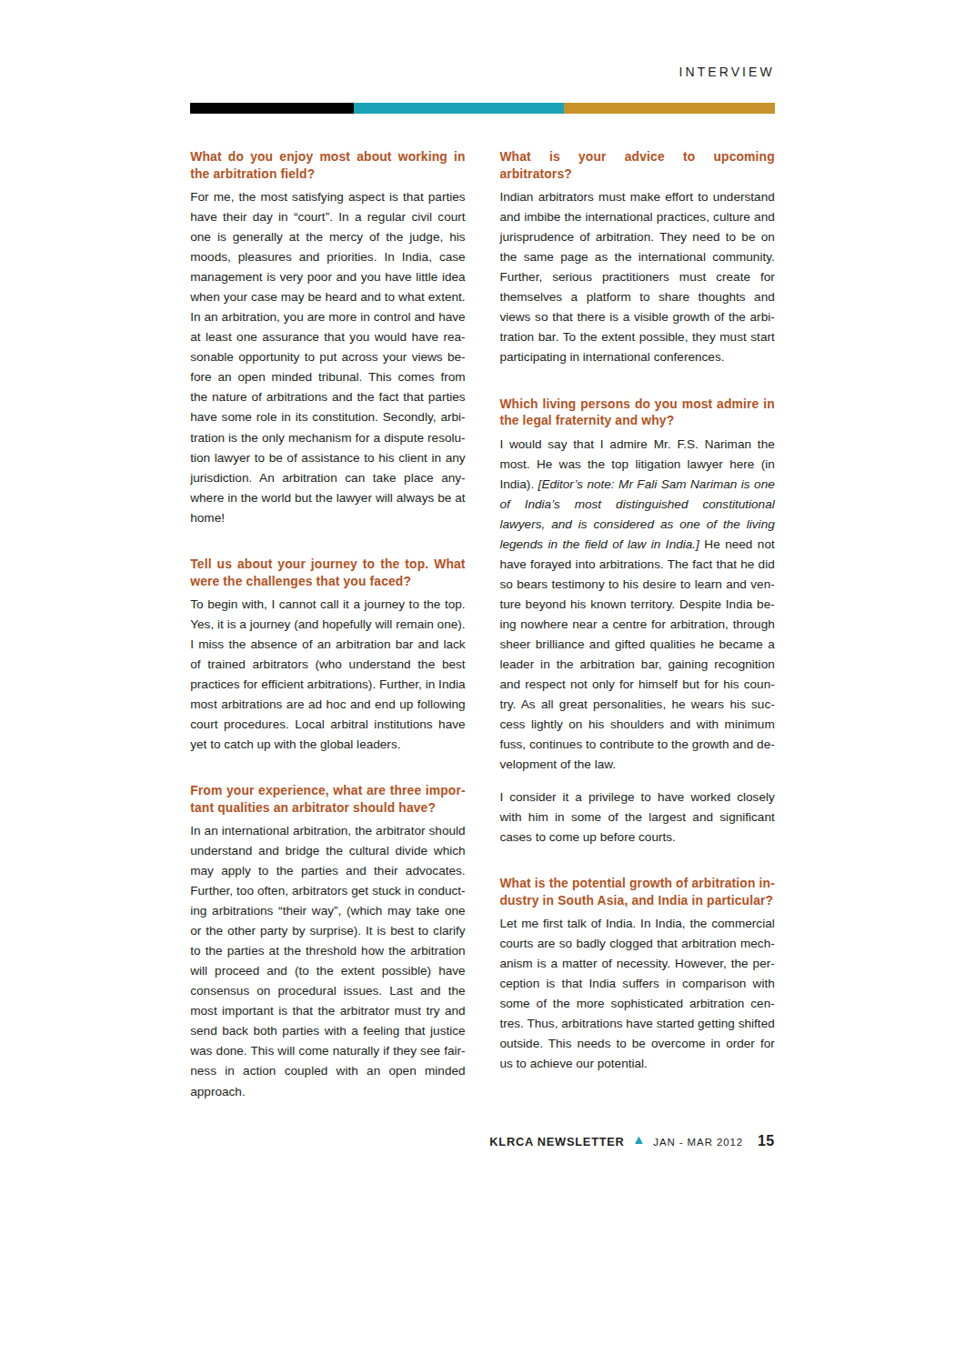Interview
What do you enjoy most about working in the arbitration field?
For me, the most satisfying aspect is that parties have their day in “court”. In a regular civil court one is generally at the mercy of the judge, his moods, pleasures and priorities. In India, case management is very poor and you have little idea when your case may be heard and to what extent. In an arbitration, you are more in control and have at least one assurance that you would have reasonable opportunity to put across your views before an open minded tribunal. This comes from the nature of arbitrations and the fact that parties have some role in its constitution. Secondly, arbitration is the only mechanism for a dispute resolution lawyer to be of assistance to his client in any jurisdiction. An arbitration can take place anywhere in the world but the lawyer will always be at home!
Tell us about your journey to the top. What were the challenges that you faced?
To begin with, I cannot call it a journey to the top. Yes, it is a journey (and hopefully will remain one). I miss the absence of an arbitration bar and lack of trained arbitrators (who understand the best practices for efficient arbitrations). Further, in India most arbitrations are ad hoc and end up following court procedures. Local arbitral institutions have yet to catch up with the global leaders.
From your experience, what are three important qualities an arbitrator should have?
In an international arbitration, the arbitrator should understand and bridge the cultural divide which may apply to the parties and their advocates. Further, too often, arbitrators get stuck in conducting arbitrations “their way”, (which may take one or the other party by surprise). It is best to clarify to the parties at the threshold how the arbitration will proceed and (to the extent possible) have consensus on procedural issues. Last and the most important is that the arbitrator must try and send back both parties with a feeling that justice was done. This will come naturally if they see fairness in action coupled with an open minded approach.
What is your advice to upcoming arbitrators?
Indian arbitrators must make effort to understand and imbibe the international practices, culture and jurisprudence of arbitration. They need to be on the same page as the international community. Further, serious practitioners must create for themselves a platform to share thoughts and views so that there is a visible growth of the arbitration bar. To the extent possible, they must start participating in international conferences.
Which living persons do you most admire in the legal fraternity and why?
I would say that I admire Mr. F.S. Nariman the most. He was the top litigation lawyer here (in India). [Editor’s note: Mr Fali Sam Nariman is one of India’s most distinguished constitutional lawyers, and is considered as one of the living legends in the field of law in India.] He need not have forayed into arbitrations. The fact that he did so bears testimony to his desire to learn and venture beyond his known territory. Despite India being nowhere near a centre for arbitration, through sheer brilliance and gifted qualities he became a leader in the arbitration bar, gaining recognition and respect not only for himself but for his country. As all great personalities, he wears his success lightly on his shoulders and with minimum fuss, continues to contribute to the growth and development of the law.
I consider it a privilege to have worked closely with him in some of the largest and significant cases to come up before courts.
What is the potential growth of arbitration industry in South Asia, and India in particular?
Let me first talk of India. In India, the commercial courts are so badly clogged that arbitration mechanism is a matter of necessity. However, the perception is that India suffers in comparison with some of the more sophisticated arbitration centres. Thus, arbitrations have started getting shifted outside. This needs to be overcome in order for us to achieve our potential.
KLRCA Newsletter ▲ Jan - Mar 2012 15